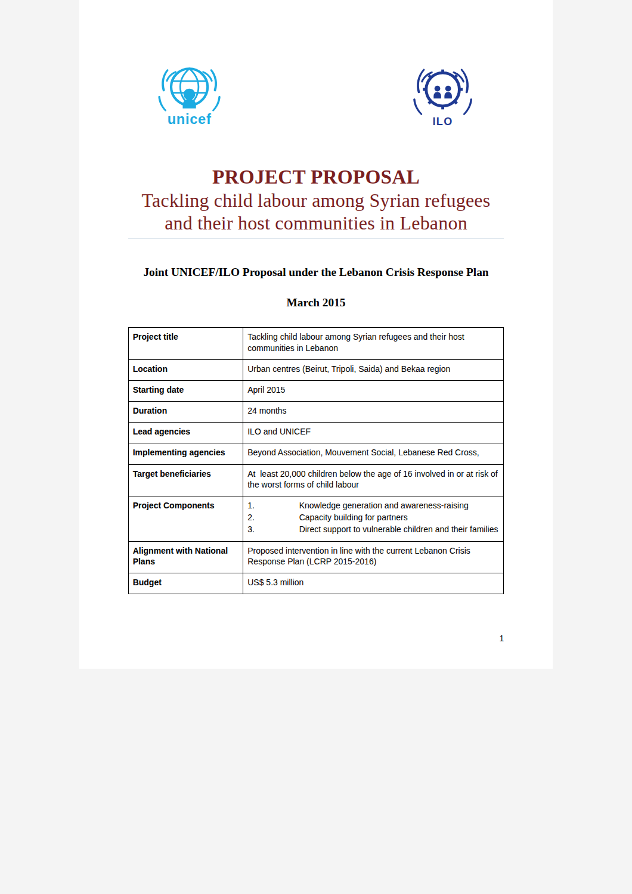unicef
ILO
PROJECT PROPOSAL Tackling child labour among Syrian refugees and their host communities in Lebanon
Joint UNICEF/ILO Proposal under the Lebanon Crisis Response Plan March 2015
| Project title | Tackling child labour among Syrian refugees and their host communities in Lebanon |
| Location | Urban centres (Beirut, Tripoli, Saida) and Bekaa region |
| Starting date | April 2015 |
| Duration | 24 months |
| Lead agencies | ILO and UNICEF |
| Implementing agencies | Beyond Association, Mouvement Social, Lebanese Red Cross, |
| Target beneficiaries | At least 20,000 children below the age of 16 involved in or at risk of the worst forms of child labour |
| Project Components | 1. Knowledge generation and awareness-raising 2. Capacity building for partners 3. Direct support to vulnerable children and their families |
| Alignment with National Plans | Proposed intervention in line with the current Lebanon Crisis Response Plan (LCRP 2015-2016) |
| Budget | US$ 5.3 million |
1